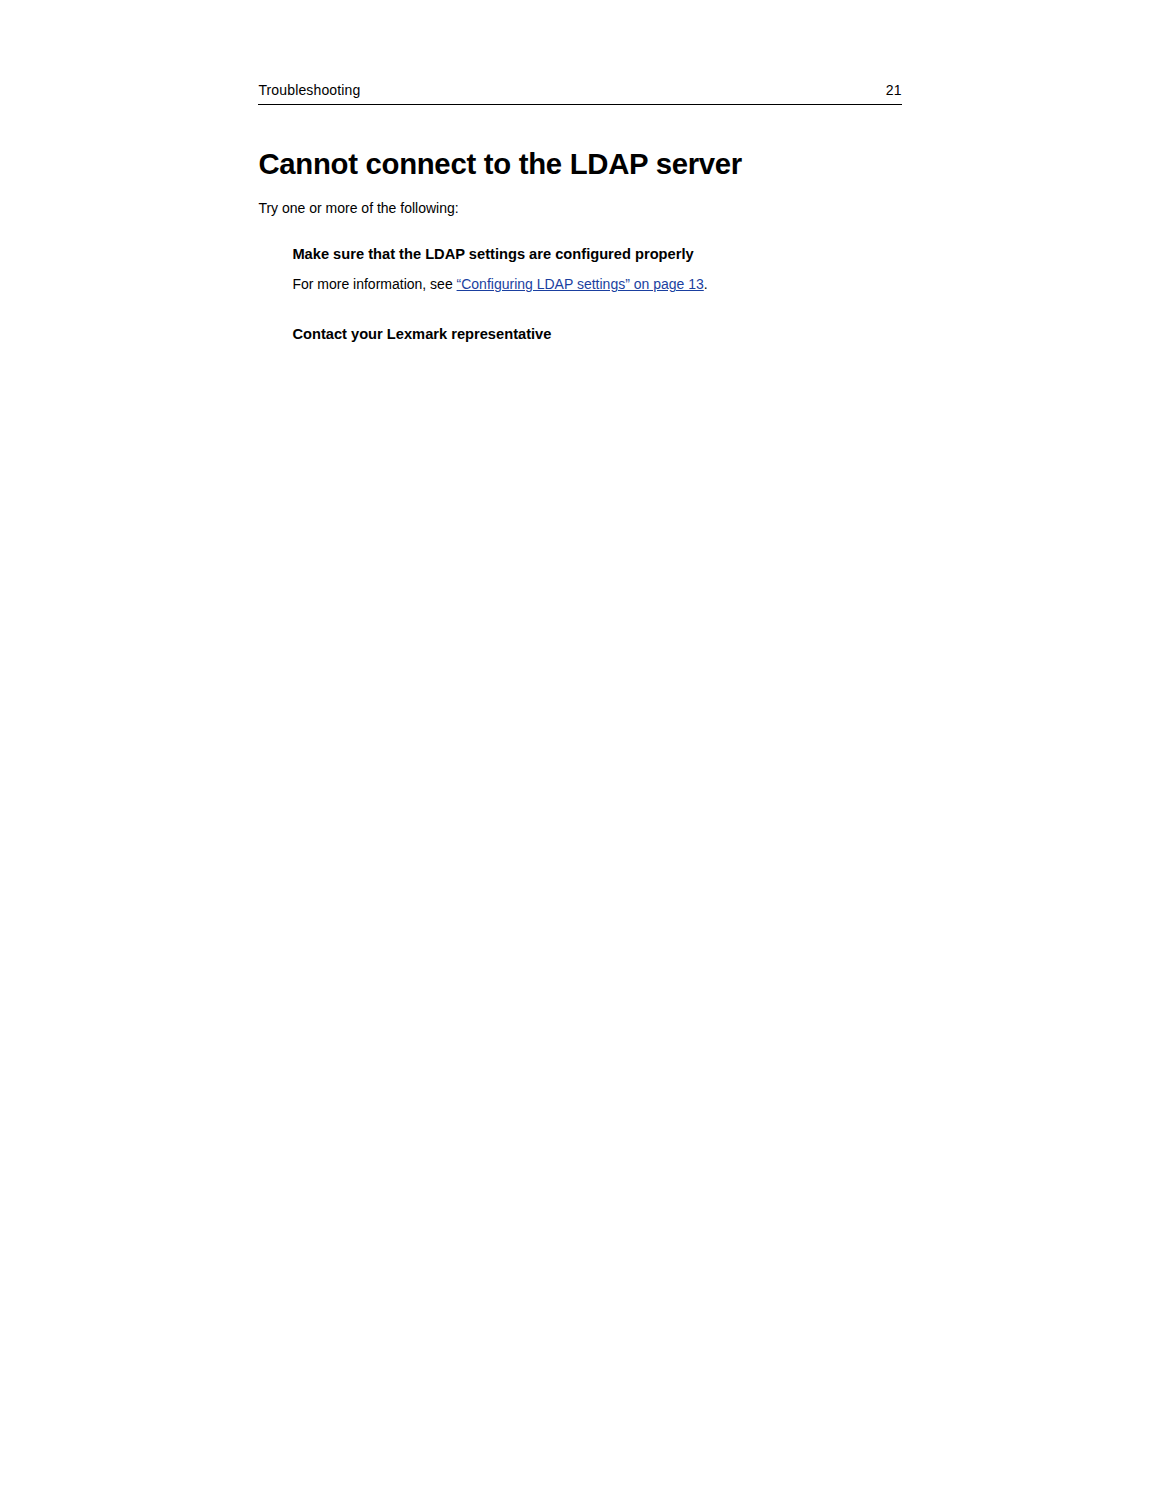Troubleshooting 21
Cannot connect to the LDAP server
Try one or more of the following:
Make sure that the LDAP settings are configured properly
For more information, see “Configuring LDAP settings” on page 13.
Contact your Lexmark representative